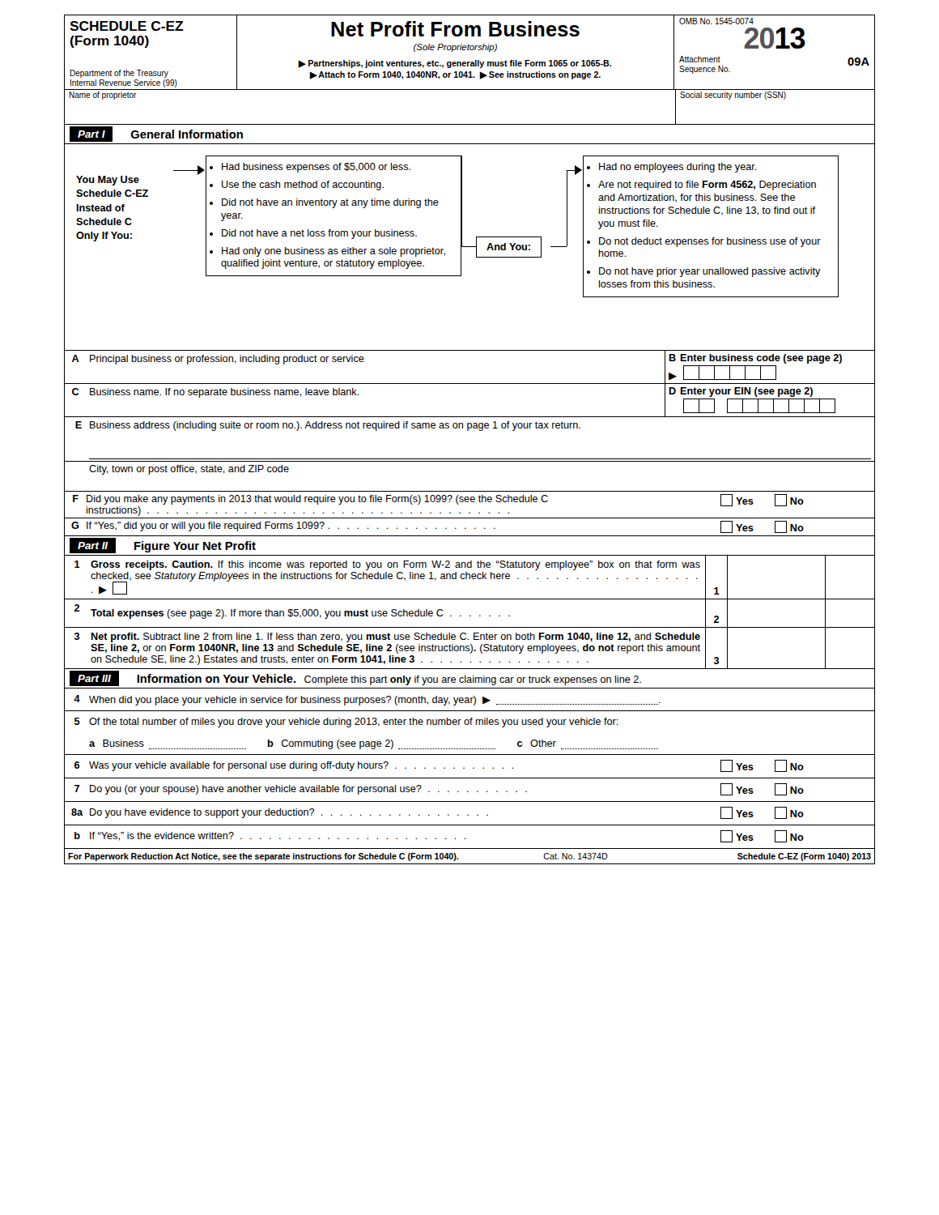SCHEDULE C-EZ
(Form 1040)
Department of the Treasury
Internal Revenue Service (99)
Net Profit From Business
(Sole Proprietorship)
▶ Partnerships, joint ventures, etc., generally must file Form 1065 or 1065-B.
▶ Attach to Form 1040, 1040NR, or 1041. ▶ See instructions on page 2.
OMB No. 1545-0074
2013
Attachment
Sequence No. 09A
Name of proprietor
Social security number (SSN)
Part I
General Information
You May Use
Schedule C-EZ
Instead of
Schedule C
Only If You:
Had business expenses of $5,000 or less.
Use the cash method of accounting.
Did not have an inventory at any time during the year.
Did not have a net loss from your business.
Had only one business as either a sole proprietor, qualified joint venture, or statutory employee.
And You:
Had no employees during the year.
Are not required to file Form 4562, Depreciation and Amortization, for this business. See the instructions for Schedule C, line 13, to find out if you must file.
Do not deduct expenses for business use of your home.
Do not have prior year unallowed passive activity losses from this business.
A
Principal business or profession, including product or service
BEnter business code (see page 2)
▶
C
Business name. If no separate business name, leave blank.
DEnter your EIN (see page 2)
E
Business address (including suite or room no.). Address not required if same as on page 1 of your tax return.
City, town or post office, state, and ZIP code
F
Did you make any payments in 2013 that would require you to file Form(s) 1099? (see the Schedule C
instructions) . . . . . . . . . . . . . . . . . . . . . . . . . . . . . . . . . . . . . .
Yes No
G
If “Yes,” did you or will you file required Forms 1099? . . . . . . . . . . . . . . . . . .
Yes No
Part II
Figure Your Net Profit
1
Gross receipts. Caution. If this income was reported to you on Form W-2 and the “Statutory employee” box on that form was checked, see Statutory Employees in the instructions for Schedule C, line 1, and check here . . . . . . . . . . . . . . . . . . . . ▶
1
2
Total expenses (see page 2). If more than $5,000, you must use Schedule C . . . . . . .
2
3
Net profit. Subtract line 2 from line 1. If less than zero, you must use Schedule C. Enter on both Form 1040, line 12, and Schedule SE, line 2, or on Form 1040NR, line 13 and Schedule SE, line 2 (see instructions). (Statutory employees, do not report this amount on Schedule SE, line 2.) Estates and trusts, enter on Form 1041, line 3 . . . . . . . . . . . . . . . . . .
3
Part III
Information on Your Vehicle. Complete this part only if you are claiming car or truck expenses on line 2.
4
When did you place your vehicle in service for business purposes? (month, day, year) ▶ .
5
Of the total number of miles you drove your vehicle during 2013, enter the number of miles you used your vehicle for:
a Business
b Commuting (see page 2)
c Other
6
Was your vehicle available for personal use during off-duty hours? . . . . . . . . . . . . .
Yes No
7
Do you (or your spouse) have another vehicle available for personal use? . . . . . . . . . . .
Yes No
8a
Do you have evidence to support your deduction? . . . . . . . . . . . . . . . . . .
Yes No
b
If “Yes,” is the evidence written? . . . . . . . . . . . . . . . . . . . . . . . .
Yes No
For Paperwork Reduction Act Notice, see the separate instructions for Schedule C (Form 1040).
Cat. No. 14374D
Schedule C-EZ (Form 1040) 2013